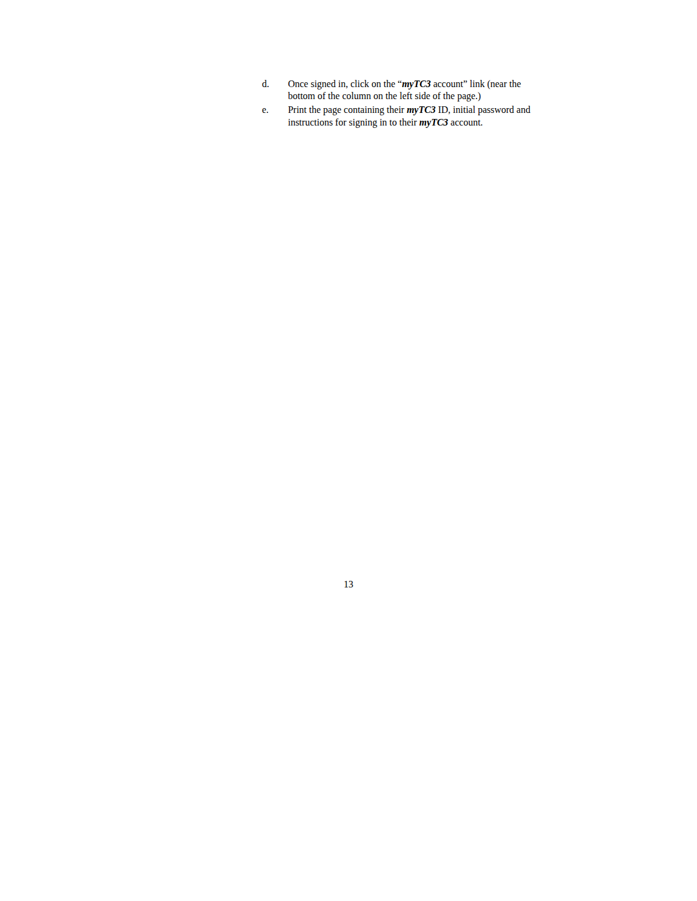d. Once signed in, click on the “myTC3 account” link (near the bottom of the column on the left side of the page.)
e. Print the page containing their myTC3 ID, initial password and instructions for signing in to their myTC3 account.
13